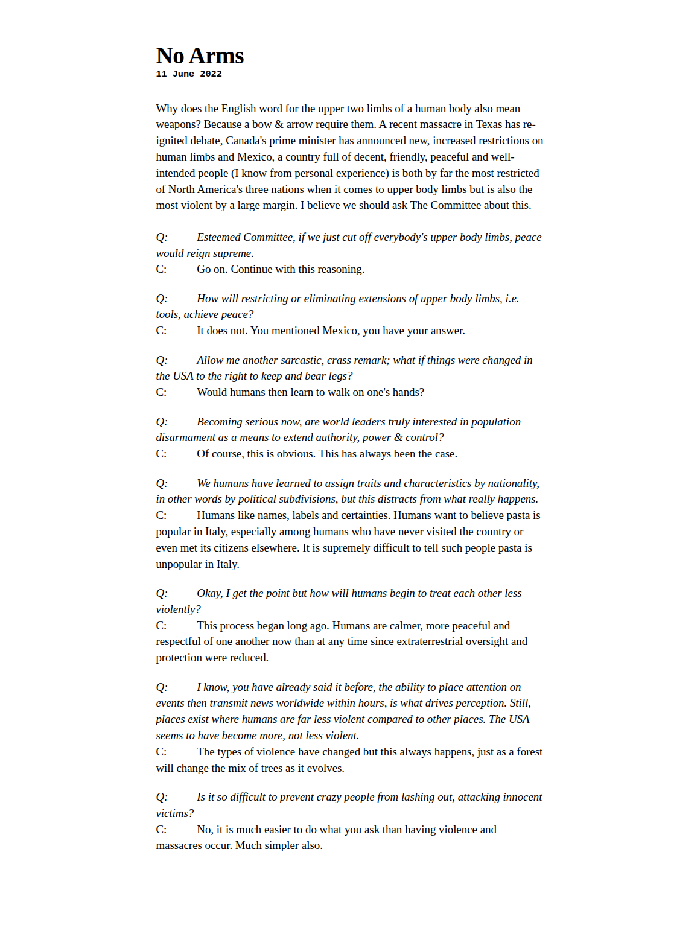No Arms
11 June 2022
Why does the English word for the upper two limbs of a human body also mean weapons? Because a bow & arrow require them. A recent massacre in Texas has re-ignited debate, Canada's prime minister has announced new, increased restrictions on human limbs and Mexico, a country full of decent, friendly, peaceful and well-intended people (I know from personal experience) is both by far the most restricted of North America's three nations when it comes to upper body limbs but is also the most violent by a large margin. I believe we should ask The Committee about this.
Q: Esteemed Committee, if we just cut off everybody's upper body limbs, peace would reign supreme.
C: Go on. Continue with this reasoning.
Q: How will restricting or eliminating extensions of upper body limbs, i.e. tools, achieve peace?
C: It does not. You mentioned Mexico, you have your answer.
Q: Allow me another sarcastic, crass remark; what if things were changed in the USA to the right to keep and bear legs?
C: Would humans then learn to walk on one's hands?
Q: Becoming serious now, are world leaders truly interested in population disarmament as a means to extend authority, power & control?
C: Of course, this is obvious. This has always been the case.
Q: We humans have learned to assign traits and characteristics by nationality, in other words by political subdivisions, but this distracts from what really happens.
C: Humans like names, labels and certainties. Humans want to believe pasta is popular in Italy, especially among humans who have never visited the country or even met its citizens elsewhere. It is supremely difficult to tell such people pasta is unpopular in Italy.
Q: Okay, I get the point but how will humans begin to treat each other less violently?
C: This process began long ago. Humans are calmer, more peaceful and respectful of one another now than at any time since extraterrestrial oversight and protection were reduced.
Q: I know, you have already said it before, the ability to place attention on events then transmit news worldwide within hours, is what drives perception. Still, places exist where humans are far less violent compared to other places. The USA seems to have become more, not less violent.
C: The types of violence have changed but this always happens, just as a forest will change the mix of trees as it evolves.
Q: Is it so difficult to prevent crazy people from lashing out, attacking innocent victims?
C: No, it is much easier to do what you ask than having violence and massacres occur. Much simpler also.